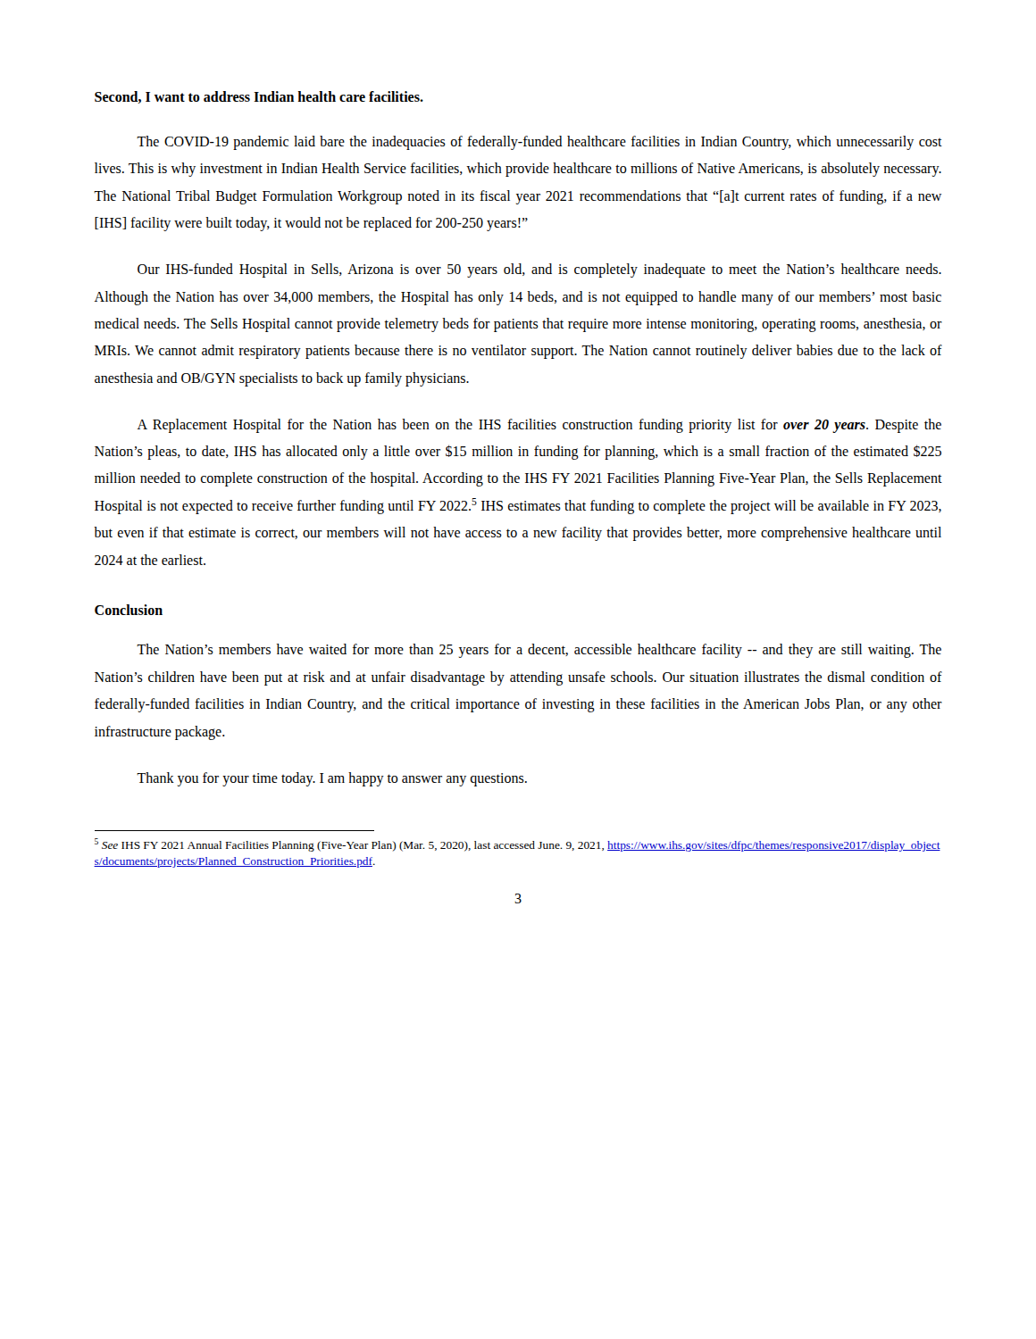Second, I want to address Indian health care facilities.
The COVID-19 pandemic laid bare the inadequacies of federally-funded healthcare facilities in Indian Country, which unnecessarily cost lives. This is why investment in Indian Health Service facilities, which provide healthcare to millions of Native Americans, is absolutely necessary. The National Tribal Budget Formulation Workgroup noted in its fiscal year 2021 recommendations that “[a]t current rates of funding, if a new [IHS] facility were built today, it would not be replaced for 200-250 years!”
Our IHS-funded Hospital in Sells, Arizona is over 50 years old, and is completely inadequate to meet the Nation’s healthcare needs. Although the Nation has over 34,000 members, the Hospital has only 14 beds, and is not equipped to handle many of our members’ most basic medical needs. The Sells Hospital cannot provide telemetry beds for patients that require more intense monitoring, operating rooms, anesthesia, or MRIs. We cannot admit respiratory patients because there is no ventilator support. The Nation cannot routinely deliver babies due to the lack of anesthesia and OB/GYN specialists to back up family physicians.
A Replacement Hospital for the Nation has been on the IHS facilities construction funding priority list for over 20 years. Despite the Nation’s pleas, to date, IHS has allocated only a little over $15 million in funding for planning, which is a small fraction of the estimated $225 million needed to complete construction of the hospital. According to the IHS FY 2021 Facilities Planning Five-Year Plan, the Sells Replacement Hospital is not expected to receive further funding until FY 2022.5 IHS estimates that funding to complete the project will be available in FY 2023, but even if that estimate is correct, our members will not have access to a new facility that provides better, more comprehensive healthcare until 2024 at the earliest.
Conclusion
The Nation’s members have waited for more than 25 years for a decent, accessible healthcare facility -- and they are still waiting. The Nation’s children have been put at risk and at unfair disadvantage by attending unsafe schools. Our situation illustrates the dismal condition of federally-funded facilities in Indian Country, and the critical importance of investing in these facilities in the American Jobs Plan, or any other infrastructure package.
Thank you for your time today. I am happy to answer any questions.
5 See IHS FY 2021 Annual Facilities Planning (Five-Year Plan) (Mar. 5, 2020), last accessed June. 9, 2021, https://www.ihs.gov/sites/dfpc/themes/responsive2017/display_objects/documents/projects/Planned_Construction_Priorities.pdf.
3